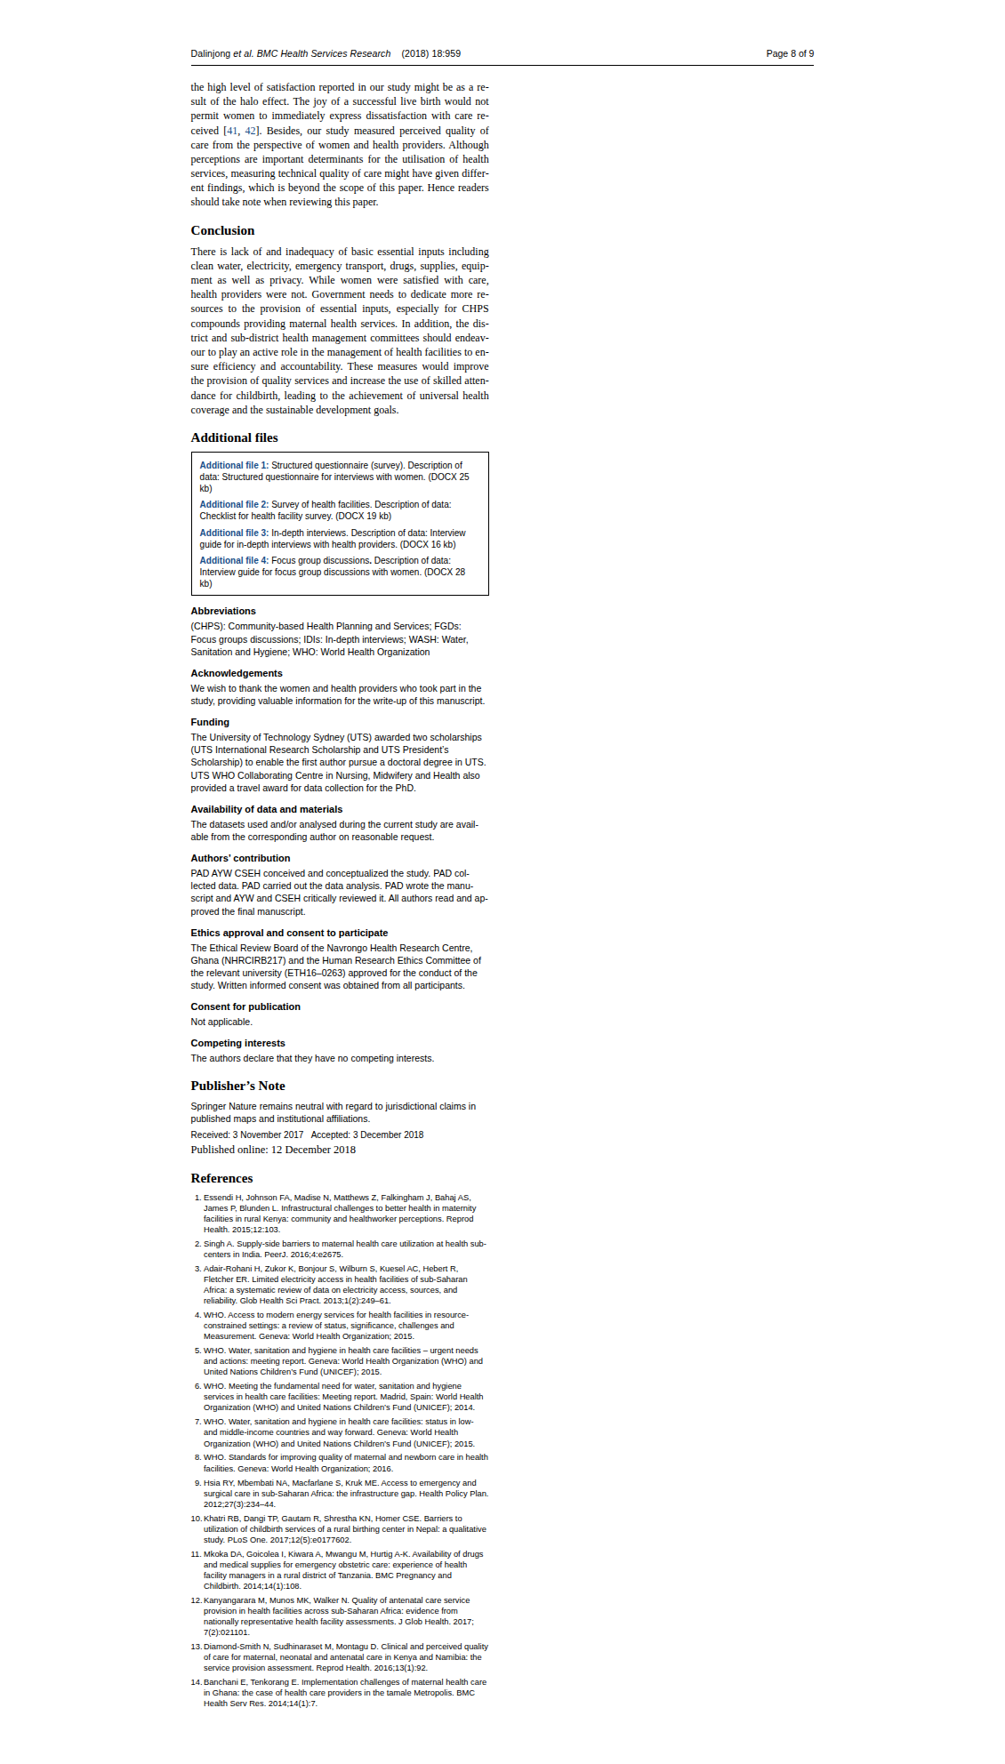Dalinjong et al. BMC Health Services Research (2018) 18:959
Page 8 of 9
the high level of satisfaction reported in our study might be as a result of the halo effect. The joy of a successful live birth would not permit women to immediately express dissatisfaction with care received [41, 42]. Besides, our study measured perceived quality of care from the perspective of women and health providers. Although perceptions are important determinants for the utilisation of health services, measuring technical quality of care might have given different findings, which is beyond the scope of this paper. Hence readers should take note when reviewing this paper.
Conclusion
There is lack of and inadequacy of basic essential inputs including clean water, electricity, emergency transport, drugs, supplies, equipment as well as privacy. While women were satisfied with care, health providers were not. Government needs to dedicate more resources to the provision of essential inputs, especially for CHPS compounds providing maternal health services. In addition, the district and sub-district health management committees should endeavour to play an active role in the management of health facilities to ensure efficiency and accountability. These measures would improve the provision of quality services and increase the use of skilled attendance for childbirth, leading to the achievement of universal health coverage and the sustainable development goals.
Additional files
Additional file 1: Structured questionnaire (survey). Description of data: Structured questionnaire for interviews with women. (DOCX 25 kb)
Additional file 2: Survey of health facilities. Description of data: Checklist for health facility survey. (DOCX 19 kb)
Additional file 3: In-depth interviews. Description of data: Interview guide for in-depth interviews with health providers. (DOCX 16 kb)
Additional file 4: Focus group discussions. Description of data: Interview guide for focus group discussions with women. (DOCX 28 kb)
Abbreviations
(CHPS): Community-based Health Planning and Services; FGDs: Focus groups discussions; IDIs: In-depth interviews; WASH: Water, Sanitation and Hygiene; WHO: World Health Organization
Acknowledgements
We wish to thank the women and health providers who took part in the study, providing valuable information for the write-up of this manuscript.
Funding
The University of Technology Sydney (UTS) awarded two scholarships (UTS International Research Scholarship and UTS President’s Scholarship) to enable the first author pursue a doctoral degree in UTS. UTS WHO Collaborating Centre in Nursing, Midwifery and Health also provided a travel award for data collection for the PhD.
Availability of data and materials
The datasets used and/or analysed during the current study are available from the corresponding author on reasonable request.
Authors’ contribution
PAD AYW CSEH conceived and conceptualized the study. PAD collected data. PAD carried out the data analysis. PAD wrote the manuscript and AYW and CSEH critically reviewed it. All authors read and approved the final manuscript.
Ethics approval and consent to participate
The Ethical Review Board of the Navrongo Health Research Centre, Ghana (NHRCIRB217) and the Human Research Ethics Committee of the relevant university (ETH16–0263) approved for the conduct of the study. Written informed consent was obtained from all participants.
Consent for publication
Not applicable.
Competing interests
The authors declare that they have no competing interests.
Publisher’s Note
Springer Nature remains neutral with regard to jurisdictional claims in published maps and institutional affiliations.
Received: 3 November 2017 Accepted: 3 December 2018
Published online: 12 December 2018
References
Essendi H, Johnson FA, Madise N, Matthews Z, Falkingham J, Bahaj AS, James P, Blunden L. Infrastructural challenges to better health in maternity facilities in rural Kenya: community and healthworker perceptions. Reprod Health. 2015;12:103.
Singh A. Supply-side barriers to maternal health care utilization at health sub-centers in India. PeerJ. 2016;4:e2675.
Adair-Rohani H, Zukor K, Bonjour S, Wilburn S, Kuesel AC, Hebert R, Fletcher ER. Limited electricity access in health facilities of sub-Saharan Africa: a systematic review of data on electricity access, sources, and reliability. Glob Health Sci Pract. 2013;1(2):249–61.
WHO. Access to modern energy services for health facilities in resource-constrained settings: a review of status, significance, challenges and Measurement. Geneva: World Health Organization; 2015.
WHO. Water, sanitation and hygiene in health care facilities – urgent needs and actions: meeting report. Geneva: World Health Organization (WHO) and United Nations Children’s Fund (UNICEF); 2015.
WHO. Meeting the fundamental need for water, sanitation and hygiene services in health care facilities: Meeting report. Madrid, Spain: World Health Organization (WHO) and United Nations Children’s Fund (UNICEF); 2014.
WHO. Water, sanitation and hygiene in health care facilities: status in low- and middle-income countries and way forward. Geneva: World Health Organization (WHO) and United Nations Children’s Fund (UNICEF); 2015.
WHO. Standards for improving quality of maternal and newborn care in health facilities. Geneva: World Health Organization; 2016.
Hsia RY, Mbembati NA, Macfarlane S, Kruk ME. Access to emergency and surgical care in sub-Saharan Africa: the infrastructure gap. Health Policy Plan. 2012;27(3):234–44.
Khatri RB, Dangi TP, Gautam R, Shrestha KN, Homer CSE. Barriers to utilization of childbirth services of a rural birthing center in Nepal: a qualitative study. PLoS One. 2017;12(5):e0177602.
Mkoka DA, Goicolea I, Kiwara A, Mwangu M, Hurtig A-K. Availability of drugs and medical supplies for emergency obstetric care: experience of health facility managers in a rural district of Tanzania. BMC Pregnancy and Childbirth. 2014;14(1):108.
Kanyangarara M, Munos MK, Walker N. Quality of antenatal care service provision in health facilities across sub-Saharan Africa: evidence from nationally representative health facility assessments. J Glob Health. 2017; 7(2):021101.
Diamond-Smith N, Sudhinaraset M, Montagu D. Clinical and perceived quality of care for maternal, neonatal and antenatal care in Kenya and Namibia: the service provision assessment. Reprod Health. 2016;13(1):92.
Banchani E, Tenkorang E. Implementation challenges of maternal health care in Ghana: the case of health care providers in the tamale Metropolis. BMC Health Serv Res. 2014;14(1):7.